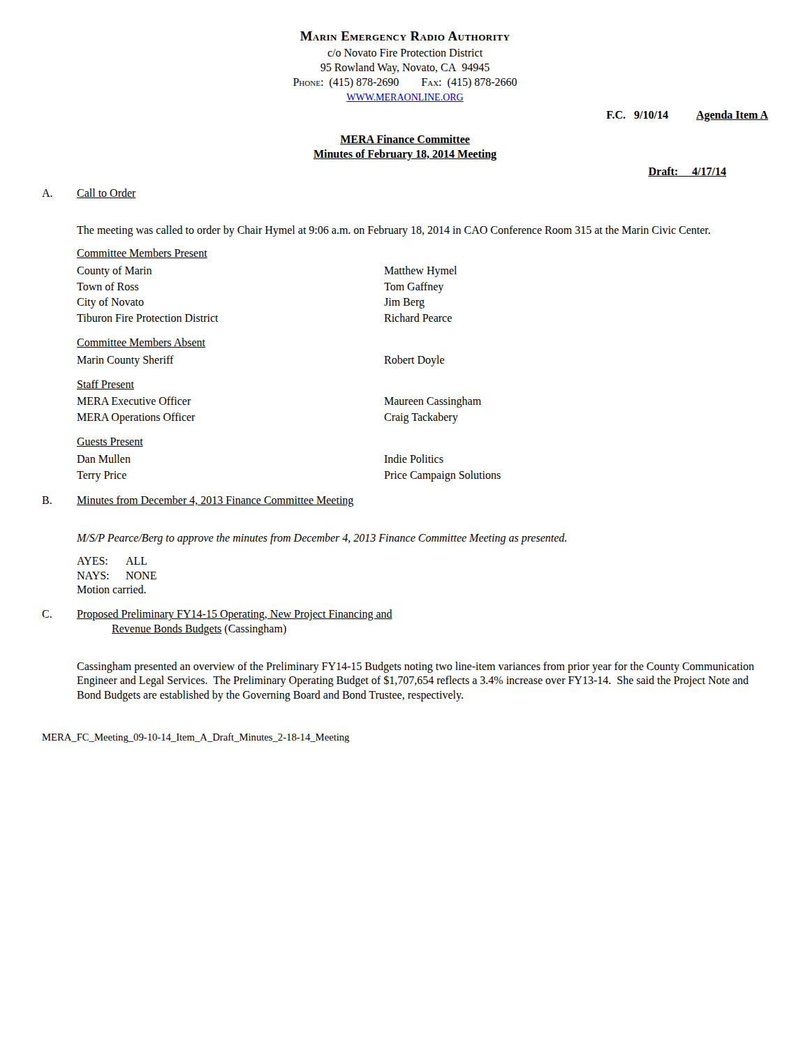Marin Emergency Radio Authority
c/o Novato Fire Protection District
95 Rowland Way, Novato, CA 94945
Phone: (415) 878-2690 Fax: (415) 878-2660
WWW.MERAONLINE.ORG
F.C. 9/10/14 Agenda Item A
MERA Finance Committee
Minutes of February 18, 2014 Meeting
Draft: 4/17/14
A.
Call to Order
The meeting was called to order by Chair Hymel at 9:06 a.m. on February 18, 2014 in CAO Conference Room 315 at the Marin Civic Center.
Committee Members Present
| County of Marin | Matthew Hymel |
| Town of Ross | Tom Gaffney |
| City of Novato | Jim Berg |
| Tiburon Fire Protection District | Richard Pearce |
Committee Members Absent
| Marin County Sheriff | Robert Doyle |
Staff Present
| MERA Executive Officer | Maureen Cassingham |
| MERA Operations Officer | Craig Tackabery |
Guests Present
| Dan Mullen | Indie Politics |
| Terry Price | Price Campaign Solutions |
B.
Minutes from December 4, 2013 Finance Committee Meeting
M/S/P Pearce/Berg to approve the minutes from December 4, 2013 Finance Committee Meeting as presented.
AYES: ALL
NAYS: NONE
Motion carried.
C.
Proposed Preliminary FY14-15 Operating, New Project Financing and
Revenue Bonds Budgets (Cassingham)
Cassingham presented an overview of the Preliminary FY14-15 Budgets noting two line-item variances from prior year for the County Communication Engineer and Legal Services. The Preliminary Operating Budget of $1,707,654 reflects a 3.4% increase over FY13-14. She said the Project Note and Bond Budgets are established by the Governing Board and Bond Trustee, respectively.
MERA_FC_Meeting_09-10-14_Item_A_Draft_Minutes_2-18-14_Meeting